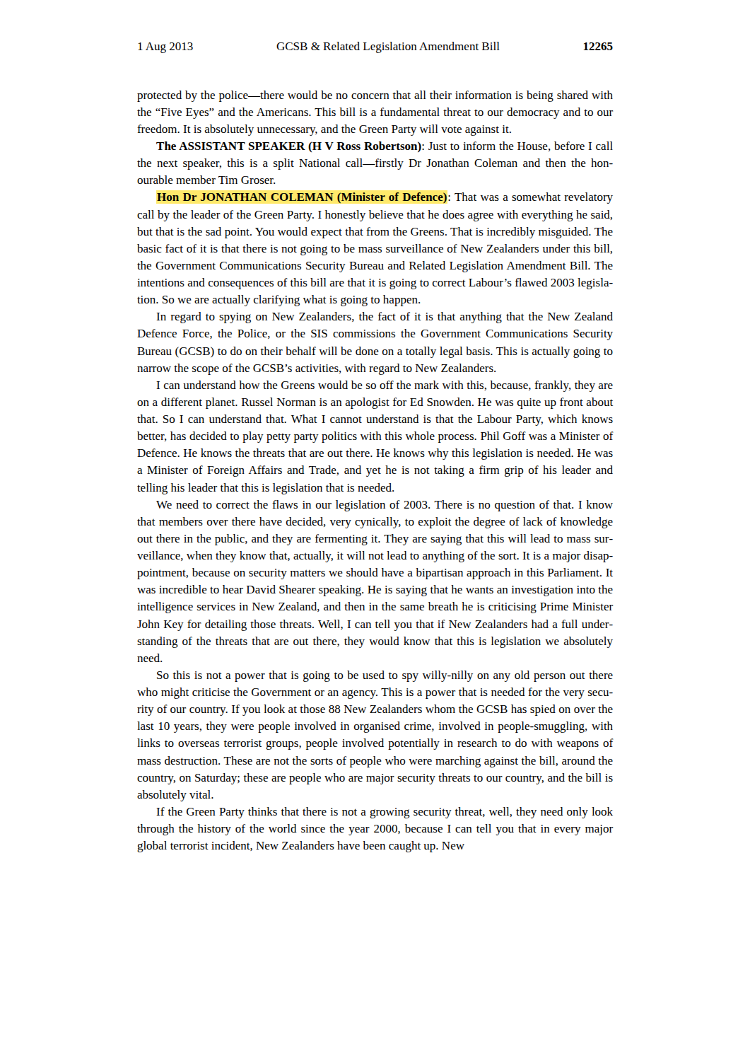1 Aug 2013 GCSB & Related Legislation Amendment Bill 12265
protected by the police—there would be no concern that all their information is being shared with the “Five Eyes” and the Americans. This bill is a fundamental threat to our democracy and to our freedom. It is absolutely unnecessary, and the Green Party will vote against it.
The ASSISTANT SPEAKER (H V Ross Robertson): Just to inform the House, before I call the next speaker, this is a split National call—firstly Dr Jonathan Coleman and then the honourable member Tim Groser.
Hon Dr JONATHAN COLEMAN (Minister of Defence): That was a somewhat revelatory call by the leader of the Green Party. I honestly believe that he does agree with everything he said, but that is the sad point. You would expect that from the Greens. That is incredibly misguided. The basic fact of it is that there is not going to be mass surveillance of New Zealanders under this bill, the Government Communications Security Bureau and Related Legislation Amendment Bill. The intentions and consequences of this bill are that it is going to correct Labour’s flawed 2003 legislation. So we are actually clarifying what is going to happen.
In regard to spying on New Zealanders, the fact of it is that anything that the New Zealand Defence Force, the Police, or the SIS commissions the Government Communications Security Bureau (GCSB) to do on their behalf will be done on a totally legal basis. This is actually going to narrow the scope of the GCSB’s activities, with regard to New Zealanders.
I can understand how the Greens would be so off the mark with this, because, frankly, they are on a different planet. Russel Norman is an apologist for Ed Snowden. He was quite up front about that. So I can understand that. What I cannot understand is that the Labour Party, which knows better, has decided to play petty party politics with this whole process. Phil Goff was a Minister of Defence. He knows the threats that are out there. He knows why this legislation is needed. He was a Minister of Foreign Affairs and Trade, and yet he is not taking a firm grip of his leader and telling his leader that this is legislation that is needed.
We need to correct the flaws in our legislation of 2003. There is no question of that. I know that members over there have decided, very cynically, to exploit the degree of lack of knowledge out there in the public, and they are fermenting it. They are saying that this will lead to mass surveillance, when they know that, actually, it will not lead to anything of the sort. It is a major disappointment, because on security matters we should have a bipartisan approach in this Parliament. It was incredible to hear David Shearer speaking. He is saying that he wants an investigation into the intelligence services in New Zealand, and then in the same breath he is criticising Prime Minister John Key for detailing those threats. Well, I can tell you that if New Zealanders had a full understanding of the threats that are out there, they would know that this is legislation we absolutely need.
So this is not a power that is going to be used to spy willy-nilly on any old person out there who might criticise the Government or an agency. This is a power that is needed for the very security of our country. If you look at those 88 New Zealanders whom the GCSB has spied on over the last 10 years, they were people involved in organised crime, involved in people-smuggling, with links to overseas terrorist groups, people involved potentially in research to do with weapons of mass destruction. These are not the sorts of people who were marching against the bill, around the country, on Saturday; these are people who are major security threats to our country, and the bill is absolutely vital.
If the Green Party thinks that there is not a growing security threat, well, they need only look through the history of the world since the year 2000, because I can tell you that in every major global terrorist incident, New Zealanders have been caught up. New